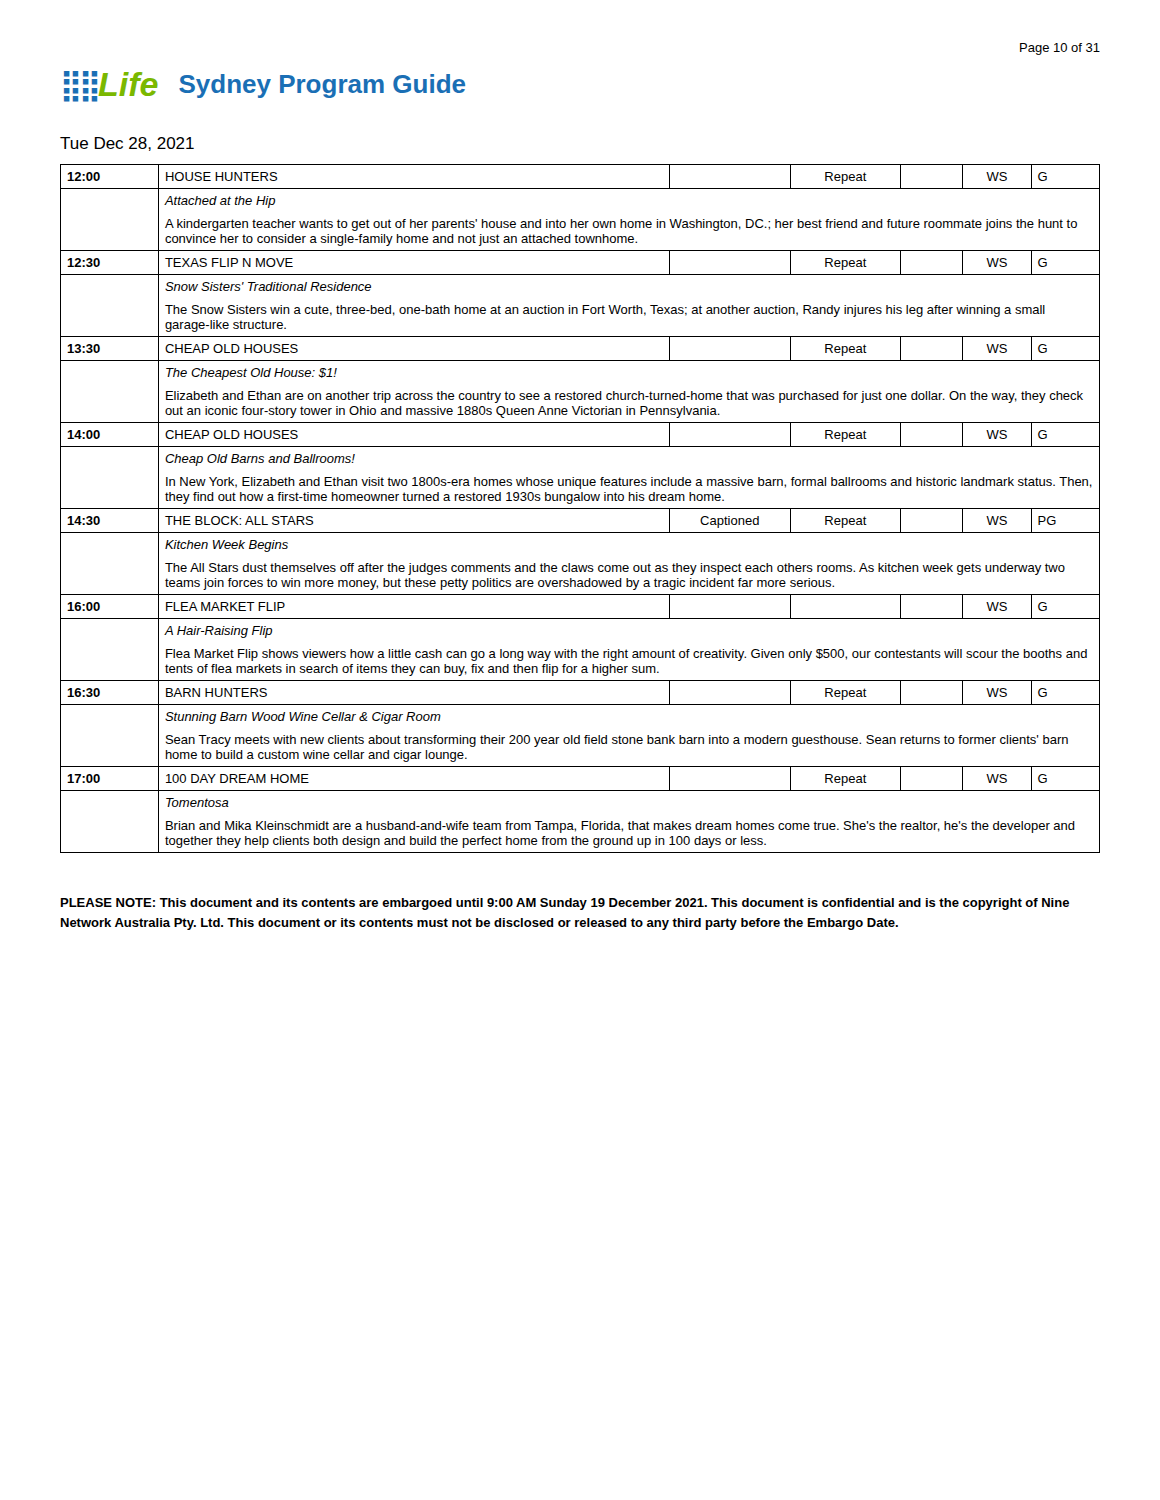Page 10 of 31
⣿⣿Life
Sydney Program Guide
Tue Dec 28, 2021
| 12:00 | HOUSE HUNTERS | | Repeat | | WS | G |
| | Attached at the Hip A kindergarten teacher wants to get out of her parents' house and into her own home in Washington, DC.; her best friend and future roommate joins the hunt to convince her to consider a single-family home and not just an attached townhome. |
| 12:30 | TEXAS FLIP N MOVE | | Repeat | | WS | G |
| | Snow Sisters' Traditional Residence The Snow Sisters win a cute, three-bed, one-bath home at an auction in Fort Worth, Texas; at another auction, Randy injures his leg after winning a small garage-like structure. |
| 13:30 | CHEAP OLD HOUSES | | Repeat | | WS | G |
| | The Cheapest Old House: $1! Elizabeth and Ethan are on another trip across the country to see a restored church-turned-home that was purchased for just one dollar. On the way, they check out an iconic four-story tower in Ohio and massive 1880s Queen Anne Victorian in Pennsylvania. |
| 14:00 | CHEAP OLD HOUSES | | Repeat | | WS | G |
| | Cheap Old Barns and Ballrooms! In New York, Elizabeth and Ethan visit two 1800s-era homes whose unique features include a massive barn, formal ballrooms and historic landmark status. Then, they find out how a first-time homeowner turned a restored 1930s bungalow into his dream home. |
| 14:30 | THE BLOCK: ALL STARS | Captioned | Repeat | | WS | PG |
| | Kitchen Week Begins The All Stars dust themselves off after the judges comments and the claws come out as they inspect each others rooms. As kitchen week gets underway two teams join forces to win more money, but these petty politics are overshadowed by a tragic incident far more serious. |
| 16:00 | FLEA MARKET FLIP | | | | WS | G |
| | A Hair-Raising Flip Flea Market Flip shows viewers how a little cash can go a long way with the right amount of creativity. Given only $500, our contestants will scour the booths and tents of flea markets in search of items they can buy, fix and then flip for a higher sum. |
| 16:30 | BARN HUNTERS | | Repeat | | WS | G |
| | Stunning Barn Wood Wine Cellar & Cigar Room Sean Tracy meets with new clients about transforming their 200 year old field stone bank barn into a modern guesthouse. Sean returns to former clients' barn home to build a custom wine cellar and cigar lounge. |
| 17:00 | 100 DAY DREAM HOME | | Repeat | | WS | G |
| | Tomentosa Brian and Mika Kleinschmidt are a husband-and-wife team from Tampa, Florida, that makes dream homes come true. She's the realtor, he's the developer and together they help clients both design and build the perfect home from the ground up in 100 days or less. |
PLEASE NOTE: This document and its contents are embargoed until 9:00 AM Sunday 19 December 2021. This document is confidential and is the copyright of Nine Network Australia Pty. Ltd. This document or its contents must not be disclosed or released to any third party before the Embargo Date.